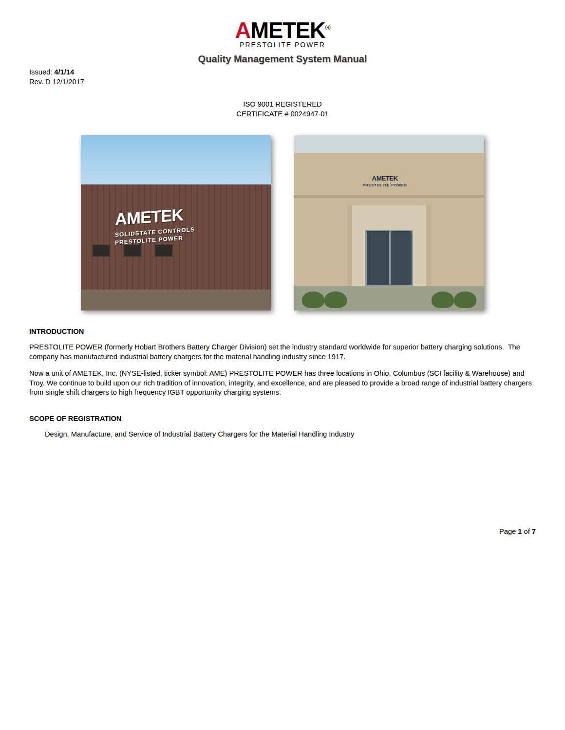AMETEK®
PRESTOLITE POWER
Quality Management System Manual
Issued: 4/1/14
Rev. D 12/1/2017
ISO 9001 REGISTERED
CERTIFICATE # 0024947-01
AMETEKSOLIDSTATE CONTROLS
PRESTOLITE POWER
AMETEKPRESTOLITE POWER
INTRODUCTION
PRESTOLITE POWER (formerly Hobart Brothers Battery Charger Division) set the industry standard worldwide for superior battery charging solutions. The company has manufactured industrial battery chargers for the material handling industry since 1917.
Now a unit of AMETEK, Inc. (NYSE-listed, ticker symbol: AME) PRESTOLITE POWER has three locations in Ohio, Columbus (SCI facility & Warehouse) and Troy. We continue to build upon our rich tradition of innovation, integrity, and excellence, and are pleased to provide a broad range of industrial battery chargers from single shift chargers to high frequency IGBT opportunity charging systems.
SCOPE OF REGISTRATION
Design, Manufacture, and Service of Industrial Battery Chargers for the Material Handling Industry
Page 1 of 7